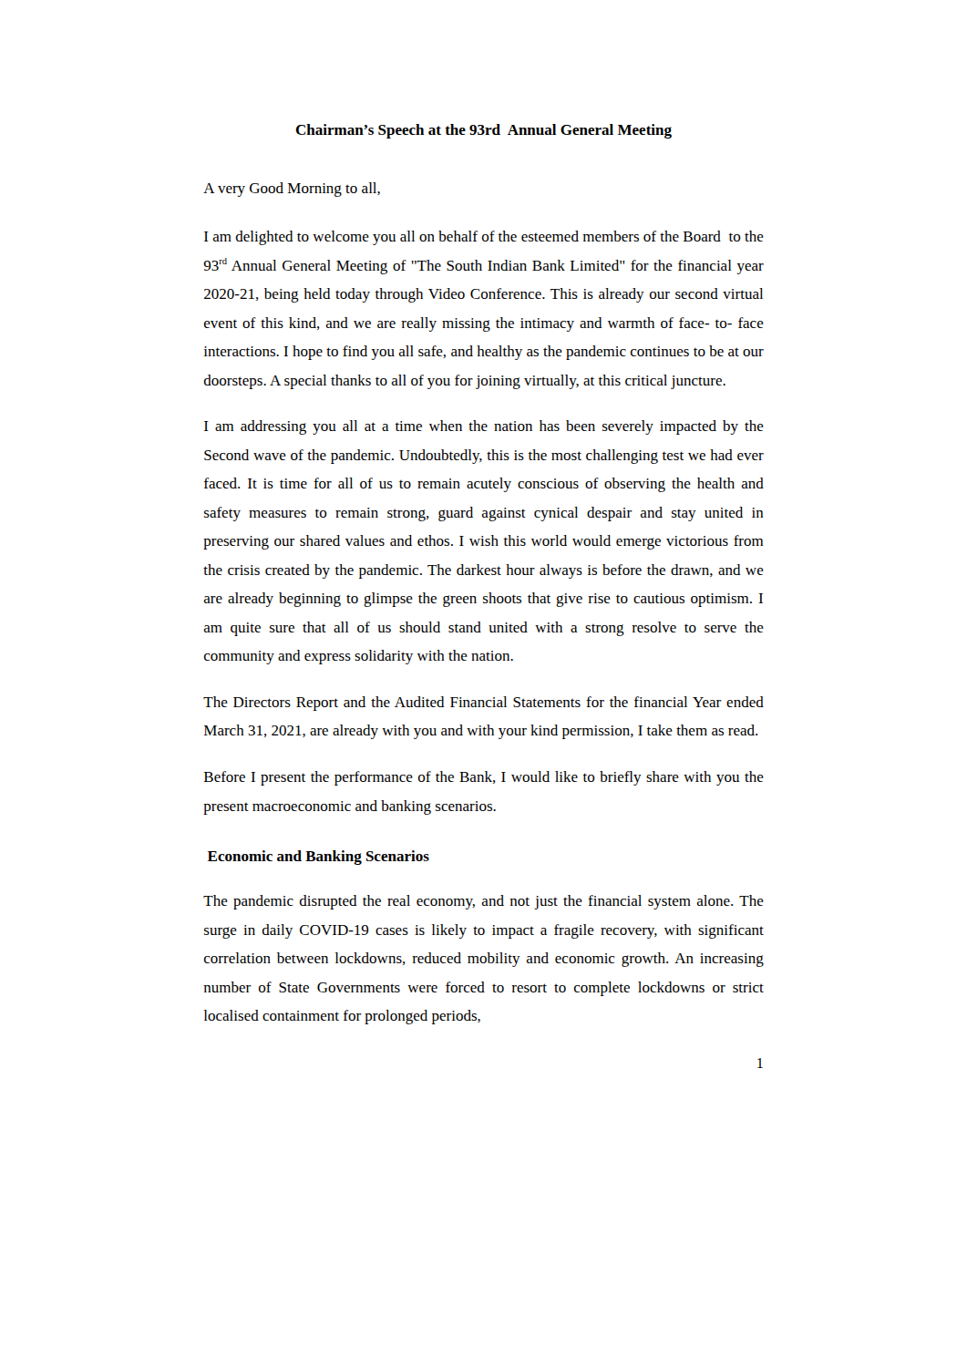Chairman’s Speech at the 93rd Annual General Meeting
A very Good Morning to all,
I am delighted to welcome you all on behalf of the esteemed members of the Board to the 93rd Annual General Meeting of "The South Indian Bank Limited" for the financial year 2020-21, being held today through Video Conference. This is already our second virtual event of this kind, and we are really missing the intimacy and warmth of face- to- face interactions. I hope to find you all safe, and healthy as the pandemic continues to be at our doorsteps. A special thanks to all of you for joining virtually, at this critical juncture.
I am addressing you all at a time when the nation has been severely impacted by the Second wave of the pandemic. Undoubtedly, this is the most challenging test we had ever faced. It is time for all of us to remain acutely conscious of observing the health and safety measures to remain strong, guard against cynical despair and stay united in preserving our shared values and ethos. I wish this world would emerge victorious from the crisis created by the pandemic. The darkest hour always is before the drawn, and we are already beginning to glimpse the green shoots that give rise to cautious optimism. I am quite sure that all of us should stand united with a strong resolve to serve the community and express solidarity with the nation.
The Directors Report and the Audited Financial Statements for the financial Year ended March 31, 2021, are already with you and with your kind permission, I take them as read.
Before I present the performance of the Bank, I would like to briefly share with you the present macroeconomic and banking scenarios.
Economic and Banking Scenarios
The pandemic disrupted the real economy, and not just the financial system alone. The surge in daily COVID-19 cases is likely to impact a fragile recovery, with significant correlation between lockdowns, reduced mobility and economic growth. An increasing number of State Governments were forced to resort to complete lockdowns or strict localised containment for prolonged periods,
1